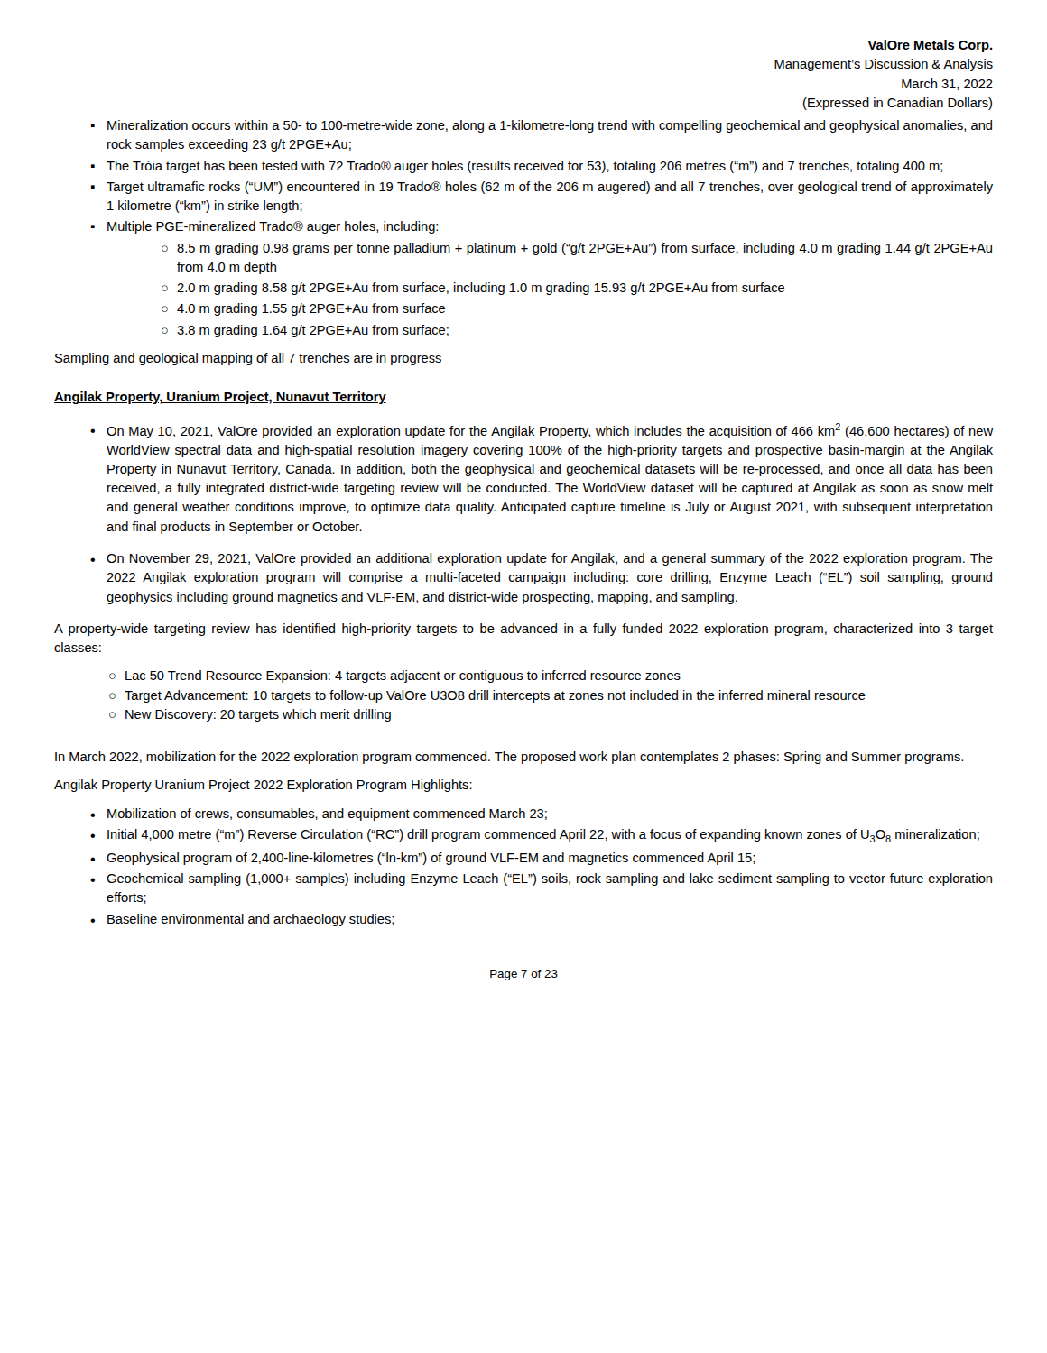ValOre Metals Corp. Management’s Discussion & Analysis March 31, 2022 (Expressed in Canadian Dollars)
Mineralization occurs within a 50- to 100-metre-wide zone, along a 1-kilometre-long trend with compelling geochemical and geophysical anomalies, and rock samples exceeding 23 g/t 2PGE+Au;
The Tróia target has been tested with 72 Trado® auger holes (results received for 53), totaling 206 metres (“m”) and 7 trenches, totaling 400 m;
Target ultramafic rocks (“UM”) encountered in 19 Trado® holes (62 m of the 206 m augered) and all 7 trenches, over geological trend of approximately 1 kilometre (“km”) in strike length;
Multiple PGE-mineralized Trado® auger holes, including:
8.5 m grading 0.98 grams per tonne palladium + platinum + gold (“g/t 2PGE+Au”) from surface, including 4.0 m grading 1.44 g/t 2PGE+Au from 4.0 m depth
2.0 m grading 8.58 g/t 2PGE+Au from surface, including 1.0 m grading 15.93 g/t 2PGE+Au from surface
4.0 m grading 1.55 g/t 2PGE+Au from surface
3.8 m grading 1.64 g/t 2PGE+Au from surface;
Sampling and geological mapping of all 7 trenches are in progress
Angilak Property, Uranium Project, Nunavut Territory
On May 10, 2021, ValOre provided an exploration update for the Angilak Property, which includes the acquisition of 466 km2 (46,600 hectares) of new WorldView spectral data and high-spatial resolution imagery covering 100% of the high-priority targets and prospective basin-margin at the Angilak Property in Nunavut Territory, Canada. In addition, both the geophysical and geochemical datasets will be re-processed, and once all data has been received, a fully integrated district-wide targeting review will be conducted. The WorldView dataset will be captured at Angilak as soon as snow melt and general weather conditions improve, to optimize data quality. Anticipated capture timeline is July or August 2021, with subsequent interpretation and final products in September or October.
On November 29, 2021, ValOre provided an additional exploration update for Angilak, and a general summary of the 2022 exploration program. The 2022 Angilak exploration program will comprise a multi-faceted campaign including: core drilling, Enzyme Leach (“EL”) soil sampling, ground geophysics including ground magnetics and VLF-EM, and district-wide prospecting, mapping, and sampling.
A property-wide targeting review has identified high-priority targets to be advanced in a fully funded 2022 exploration program, characterized into 3 target classes:
Lac 50 Trend Resource Expansion: 4 targets adjacent or contiguous to inferred resource zones
Target Advancement: 10 targets to follow-up ValOre U3O8 drill intercepts at zones not included in the inferred mineral resource
New Discovery: 20 targets which merit drilling
In March 2022, mobilization for the 2022 exploration program commenced. The proposed work plan contemplates 2 phases: Spring and Summer programs.
Angilak Property Uranium Project 2022 Exploration Program Highlights:
Mobilization of crews, consumables, and equipment commenced March 23;
Initial 4,000 metre (“m”) Reverse Circulation (“RC”) drill program commenced April 22, with a focus of expanding known zones of U3O8 mineralization;
Geophysical program of 2,400-line-kilometres (“ln-km”) of ground VLF-EM and magnetics commenced April 15;
Geochemical sampling (1,000+ samples) including Enzyme Leach (“EL”) soils, rock sampling and lake sediment sampling to vector future exploration efforts;
Baseline environmental and archaeology studies;
Page 7 of 23